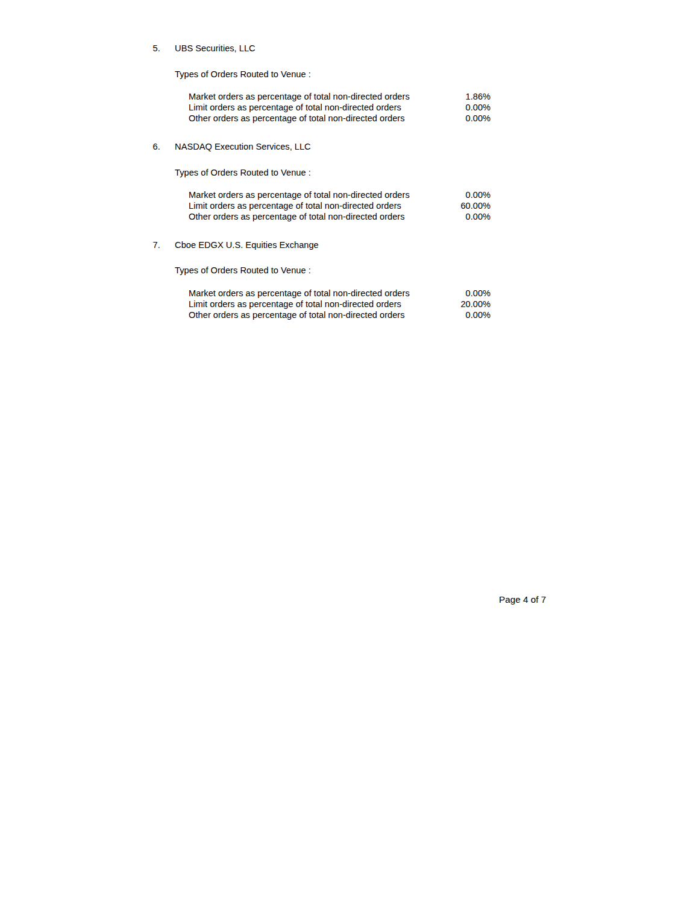5. UBS Securities, LLC
Types of Orders Routed to Venue :
| Market orders as percentage of total non-directed orders | 1.86% |
| Limit orders as percentage of total non-directed orders | 0.00% |
| Other orders as percentage of total non-directed orders | 0.00% |
6. NASDAQ Execution Services, LLC
Types of Orders Routed to Venue :
| Market orders as percentage of total non-directed orders | 0.00% |
| Limit orders as percentage of total non-directed orders | 60.00% |
| Other orders as percentage of total non-directed orders | 0.00% |
7. Cboe EDGX U.S. Equities Exchange
Types of Orders Routed to Venue :
| Market orders as percentage of total non-directed orders | 0.00% |
| Limit orders as percentage of total non-directed orders | 20.00% |
| Other orders as percentage of total non-directed orders | 0.00% |
Page 4 of 7